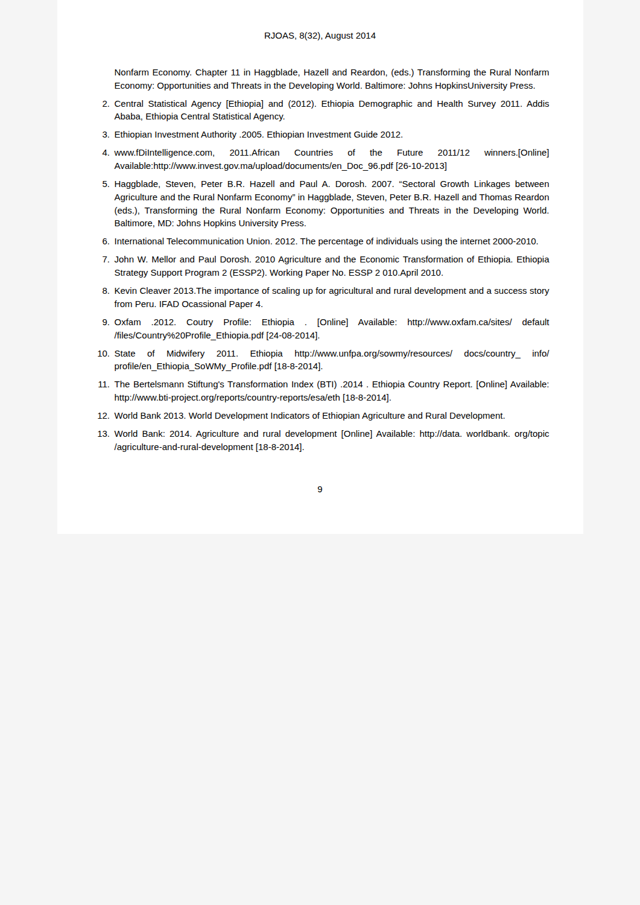RJOAS, 8(32), August 2014
Nonfarm Economy. Chapter 11 in Haggblade, Hazell and Reardon, (eds.) Transforming the Rural Nonfarm Economy: Opportunities and Threats in the Developing World. Baltimore: Johns HopkinsUniversity Press.
2. Central Statistical Agency [Ethiopia] and (2012). Ethiopia Demographic and Health Survey 2011. Addis Ababa, Ethiopia Central Statistical Agency.
3. Ethiopian Investment Authority .2005. Ethiopian Investment Guide 2012.
4. www.fDiIntelligence.com, 2011.African Countries of the Future 2011/12 winners.[Online] Available:http://www.invest.gov.ma/upload/documents/en_Doc_96.pdf [26-10-2013]
5. Haggblade, Steven, Peter B.R. Hazell and Paul A. Dorosh. 2007. “Sectoral Growth Linkages between Agriculture and the Rural Nonfarm Economy” in Haggblade, Steven, Peter B.R. Hazell and Thomas Reardon (eds.), Transforming the Rural Nonfarm Economy: Opportunities and Threats in the Developing World. Baltimore, MD: Johns Hopkins University Press.
6. International Telecommunication Union. 2012. The percentage of individuals using the internet 2000-2010.
7. John W. Mellor and Paul Dorosh. 2010 Agriculture and the Economic Transformation of Ethiopia. Ethiopia Strategy Support Program 2 (ESSP2). Working Paper No. ESSP 2 010.April 2010.
8. Kevin Cleaver 2013.The importance of scaling up for agricultural and rural development and a success story from Peru. IFAD Ocassional Paper 4.
9. Oxfam .2012. Coutry Profile: Ethiopia . [Online] Available: http://www.oxfam.ca/sites/ default /files/Country%20Profile_Ethiopia.pdf [24-08-2014].
10. State of Midwifery 2011. Ethiopia http://www.unfpa.org/sowmy/resources/ docs/country_ info/ profile/en_Ethiopia_SoWMy_Profile.pdf [18-8-2014].
11. The Bertelsmann Stiftung's Transformation Index (BTI) .2014 . Ethiopia Country Report. [Online] Available: http://www.bti-project.org/reports/country-reports/esa/eth [18-8-2014].
12. World Bank 2013. World Development Indicators of Ethiopian Agriculture and Rural Development.
13. World Bank: 2014. Agriculture and rural development [Online] Available: http://data. worldbank. org/topic /agriculture-and-rural-development [18-8-2014].
9